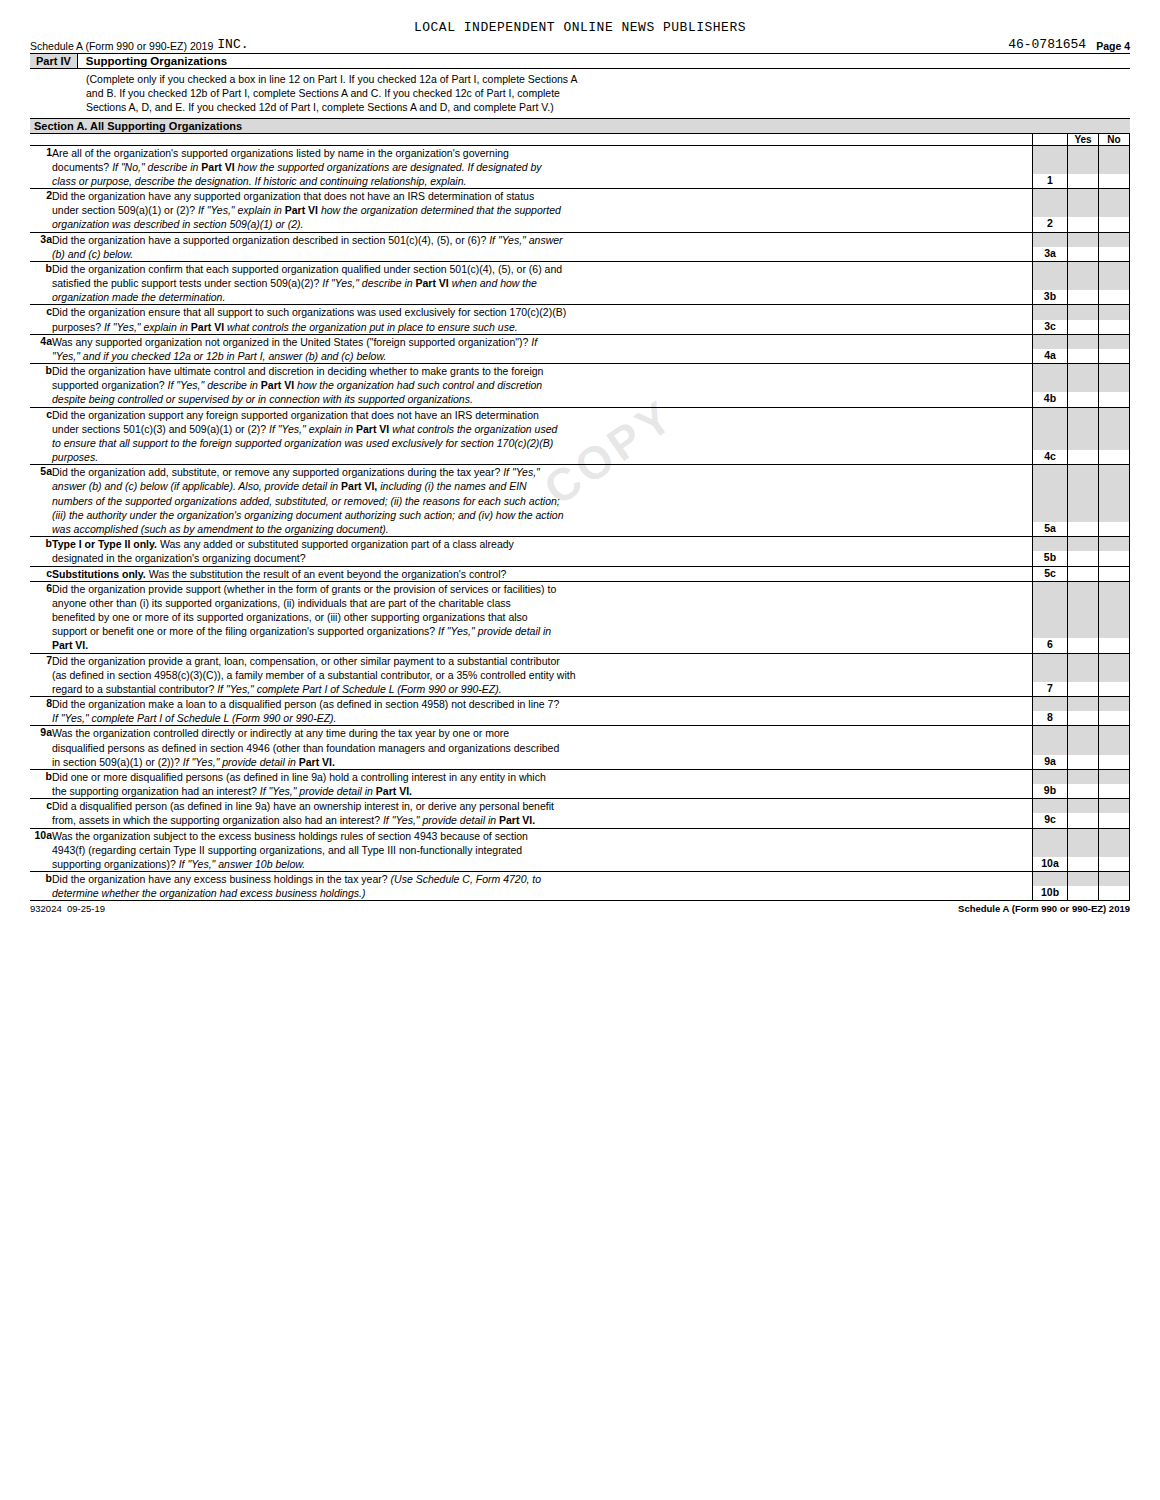LOCAL INDEPENDENT ONLINE NEWS PUBLISHERS
Schedule A (Form 990 or 990-EZ) 2019 INC. 46-0781654 Page 4
Part IV Supporting Organizations
(Complete only if you checked a box in line 12 on Part I. If you checked 12a of Part I, complete Sections A
and B. If you checked 12b of Part I, complete Sections A and C. If you checked 12c of Part I, complete
Sections A, D, and E. If you checked 12d of Part I, complete Sections A and D, and complete Part V.)
Section A. All Supporting Organizations
| | | | Yes | No |
| 1 | Are all of the organization's supported organizations listed by name in the organization's governing | | | |
| | documents? If "No," describe in Part VI how the supported organizations are designated. If designated by | | | |
| | class or purpose, describe the designation. If historic and continuing relationship, explain. | 1 | | |
| 2 | Did the organization have any supported organization that does not have an IRS determination of status | | | |
| | under section 509(a)(1) or (2)? If "Yes," explain in Part VI how the organization determined that the supported | | | |
| | organization was described in section 509(a)(1) or (2). | 2 | | |
| 3a | Did the organization have a supported organization described in section 501(c)(4), (5), or (6)? If "Yes," answer | | | |
| | (b) and (c) below. | 3a | | |
| b | Did the organization confirm that each supported organization qualified under section 501(c)(4), (5), or (6) and | | | |
| | satisfied the public support tests under section 509(a)(2)? If "Yes," describe in Part VI when and how the | | | |
| | organization made the determination. | 3b | | |
| c | Did the organization ensure that all support to such organizations was used exclusively for section 170(c)(2)(B) | | | |
| | purposes? If "Yes," explain in Part VI what controls the organization put in place to ensure such use. | 3c | | |
| 4a | Was any supported organization not organized in the United States ("foreign supported organization")? If | | | |
| | "Yes," and if you checked 12a or 12b in Part I, answer (b) and (c) below. | 4a | | |
| b | Did the organization have ultimate control and discretion in deciding whether to make grants to the foreign | | | |
| | supported organization? If "Yes," describe in Part VI how the organization had such control and discretion | | | |
| | despite being controlled or supervised by or in connection with its supported organizations. | 4b | | |
| c | Did the organization support any foreign supported organization that does not have an IRS determination | | | |
| | under sections 501(c)(3) and 509(a)(1) or (2)? If "Yes," explain in Part VI what controls the organization used | | | |
| | to ensure that all support to the foreign supported organization was used exclusively for section 170(c)(2)(B) | | | |
| | purposes. | 4c | | |
| 5a | Did the organization add, substitute, or remove any supported organizations during the tax year? If "Yes," | | | |
| | answer (b) and (c) below (if applicable). Also, provide detail in Part VI, including (i) the names and EIN | | | |
| | numbers of the supported organizations added, substituted, or removed; (ii) the reasons for each such action; | | | |
| | (iii) the authority under the organization's organizing document authorizing such action; and (iv) how the action | | | |
| | was accomplished (such as by amendment to the organizing document). | 5a | | |
| b | Type I or Type II only. Was any added or substituted supported organization part of a class already | | | |
| | designated in the organization's organizing document? | 5b | | |
| c | Substitutions only. Was the substitution the result of an event beyond the organization's control? | 5c | | |
| 6 | Did the organization provide support (whether in the form of grants or the provision of services or facilities) to | | | |
| | anyone other than (i) its supported organizations, (ii) individuals that are part of the charitable class | | | |
| | benefited by one or more of its supported organizations, or (iii) other supporting organizations that also | | | |
| | support or benefit one or more of the filing organization's supported organizations? If "Yes," provide detail in | | | |
| | Part VI. | 6 | | |
| 7 | Did the organization provide a grant, loan, compensation, or other similar payment to a substantial contributor | | | |
| | (as defined in section 4958(c)(3)(C)), a family member of a substantial contributor, or a 35% controlled entity with | | | |
| | regard to a substantial contributor? If "Yes," complete Part I of Schedule L (Form 990 or 990-EZ). | 7 | | |
| 8 | Did the organization make a loan to a disqualified person (as defined in section 4958) not described in line 7? | | | |
| | If "Yes," complete Part I of Schedule L (Form 990 or 990-EZ). | 8 | | |
| 9a | Was the organization controlled directly or indirectly at any time during the tax year by one or more | | | |
| | disqualified persons as defined in section 4946 (other than foundation managers and organizations described | | | |
| | in section 509(a)(1) or (2))? If "Yes," provide detail in Part VI. | 9a | | |
| b | Did one or more disqualified persons (as defined in line 9a) hold a controlling interest in any entity in which | | | |
| | the supporting organization had an interest? If "Yes," provide detail in Part VI. | 9b | | |
| c | Did a disqualified person (as defined in line 9a) have an ownership interest in, or derive any personal benefit | | | |
| | from, assets in which the supporting organization also had an interest? If "Yes," provide detail in Part VI. | 9c | | |
| 10a | Was the organization subject to the excess business holdings rules of section 4943 because of section | | | |
| | 4943(f) (regarding certain Type II supporting organizations, and all Type III non-functionally integrated | | | |
| | supporting organizations)? If "Yes," answer 10b below. | 10a | | |
| b | Did the organization have any excess business holdings in the tax year? (Use Schedule C, Form 4720, to | | | |
| | determine whether the organization had excess business holdings.) | 10b | | |
932024 09-25-19 Schedule A (Form 990 or 990-EZ) 2019